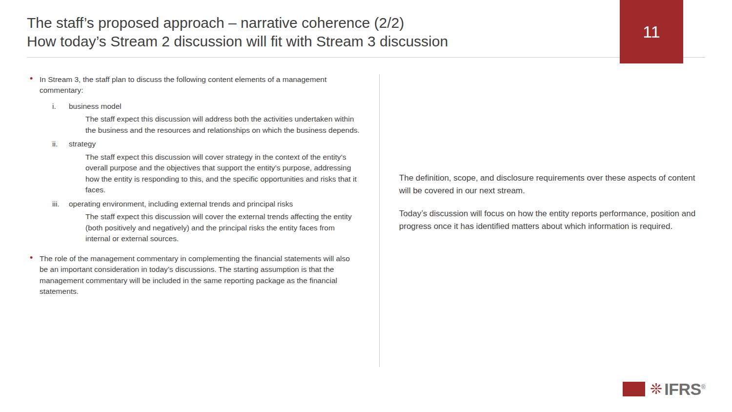The staff’s proposed approach – narrative coherence (2/2) How today’s Stream 2 discussion will fit with Stream 3 discussion
11
In Stream 3, the staff plan to discuss the following content elements of a management commentary:
business model
The staff expect this discussion will address both the activities undertaken within the business and the resources and relationships on which the business depends.
strategy
The staff expect this discussion will cover strategy in the context of the entity’s overall purpose and the objectives that support the entity’s purpose, addressing how the entity is responding to this, and the specific opportunities and risks that it faces.
operating environment, including external trends and principal risks
The staff expect this discussion will cover the external trends affecting the entity (both positively and negatively) and the principal risks the entity faces from internal or external sources.
The role of the management commentary in complementing the financial statements will also be an important consideration in today’s discussions. The starting assumption is that the management commentary will be included in the same reporting package as the financial statements.
The definition, scope, and disclosure requirements over these aspects of content will be covered in our next stream.
Today’s discussion will focus on how the entity reports performance, position and progress once it has identified matters about which information is required.
❊
IFRS®